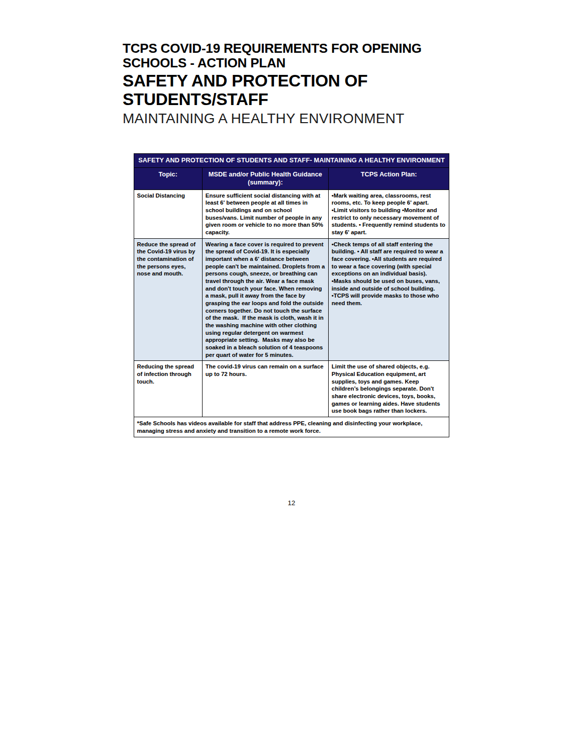TCPS COVID-19 Requirements for Opening Schools - Action Plan
Safety and Protection of Students/Staff
Maintaining a Healthy Environment
| SAFETY AND PROTECTION OF STUDENTS AND STAFF- MAINTAINING A HEALTHY ENVIRONMENT |
| --- |
| Topic: | MSDE and/or Public Health Guidance (summary): | TCPS Action Plan: |
| Social Distancing | Ensure sufficient social distancing with at least 6' between people at all times in school buildings and on school buses/vans. Limit number of people in any given room or vehicle to no more than 50% capacity. | •Mark waiting area, classrooms, rest rooms, etc. To keep people 6' apart. •Limit visitors to building •Monitor and restrict to only necessary movement of students. • Frequently remind students to stay 6' apart. |
| Reduce the spread of the Covid-19 virus by the contamination of the persons eyes, nose and mouth. | Wearing a face cover is required to prevent the spread of Covid-19. It is especially important when a 6' distance between people can't be maintained. Droplets from a persons cough, sneeze, or breathing can travel through the air. Wear a face mask and don't touch your face. When removing a mask, pull it away from the face by grasping the ear loops and fold the outside corners together. Do not touch the surface of the mask. If the mask is cloth, wash it in the washing machine with other clothing using regular detergent on warmest appropriate setting. Masks may also be soaked in a bleach solution of 4 teaspoons per quart of water for 5 minutes. | •Check temps of all staff entering the building. • All staff are required to wear a face covering. •All students are required to wear a face covering (with special exceptions on an individual basis). •Masks should be used on buses, vans, inside and outside of school building. •TCPS will provide masks to those who need them. |
| Reducing the spread of infection through touch. | The covid-19 virus can remain on a surface up to 72 hours. | Limit the use of shared objects, e.g. Physical Education equipment, art supplies, toys and games. Keep children’s belongings separate. Don't share electronic devices, toys, books, games or learning aides. Have students use book bags rather than lockers. |
| *Safe Schools has videos available for staff that address PPE, cleaning and disinfecting your workplace, managing stress and anxiety and transition to a remote work force. |
12